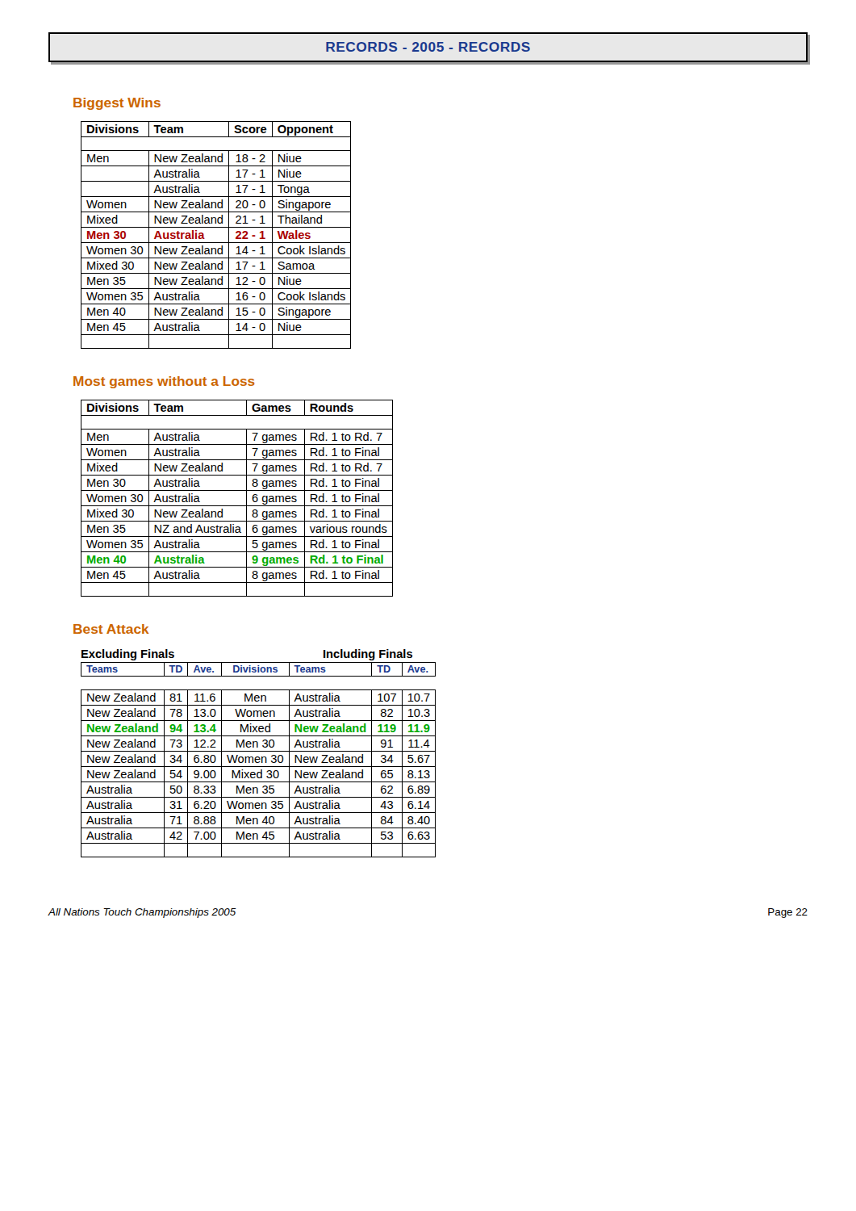RECORDS - 2005 - RECORDS
Biggest Wins
| Divisions | Team | Score | Opponent |
| --- | --- | --- | --- |
| Men | New Zealand | 18 - 2 | Niue |
| | Australia | 17 - 1 | Niue |
| | Australia | 17 - 1 | Tonga |
| Women | New Zealand | 20 - 0 | Singapore |
| Mixed | New Zealand | 21 - 1 | Thailand |
| Men 30 | Australia | 22 - 1 | Wales |
| Women 30 | New Zealand | 14 - 1 | Cook Islands |
| Mixed 30 | New Zealand | 17 - 1 | Samoa |
| Men 35 | New Zealand | 12 - 0 | Niue |
| Women 35 | Australia | 16 - 0 | Cook Islands |
| Men 40 | New Zealand | 15 - 0 | Singapore |
| Men 45 | Australia | 14 - 0 | Niue |
Most games without a Loss
| Divisions | Team | Games | Rounds |
| --- | --- | --- | --- |
| Men | Australia | 7 games | Rd. 1 to Rd. 7 |
| Women | Australia | 7 games | Rd. 1 to Final |
| Mixed | New Zealand | 7 games | Rd. 1 to Rd. 7 |
| Men 30 | Australia | 8 games | Rd. 1 to Final |
| Women 30 | Australia | 6 games | Rd. 1 to Final |
| Mixed 30 | New Zealand | 8 games | Rd. 1 to Final |
| Men 35 | NZ and Australia | 6 games | various rounds |
| Women 35 | Australia | 5 games | Rd. 1 to Final |
| Men 40 | Australia | 9 games | Rd. 1 to Final |
| Men 45 | Australia | 8 games | Rd. 1 to Final |
Best Attack
Excluding Finals
Including Finals
| Teams | TD | Ave. | Divisions | Teams | TD | Ave. |
| --- | --- | --- | --- | --- | --- | --- |
| New Zealand | 81 | 11.6 | Men | Australia | 107 | 10.7 |
| New Zealand | 78 | 13.0 | Women | Australia | 82 | 10.3 |
| New Zealand | 94 | 13.4 | Mixed | New Zealand | 119 | 11.9 |
| New Zealand | 73 | 12.2 | Men 30 | Australia | 91 | 11.4 |
| New Zealand | 34 | 6.80 | Women 30 | New Zealand | 34 | 5.67 |
| New Zealand | 54 | 9.00 | Mixed 30 | New Zealand | 65 | 8.13 |
| Australia | 50 | 8.33 | Men 35 | Australia | 62 | 6.89 |
| Australia | 31 | 6.20 | Women 35 | Australia | 43 | 6.14 |
| Australia | 71 | 8.88 | Men 40 | Australia | 84 | 8.40 |
| Australia | 42 | 7.00 | Men 45 | Australia | 53 | 6.63 |
All Nations Touch Championships 2005
Page 22